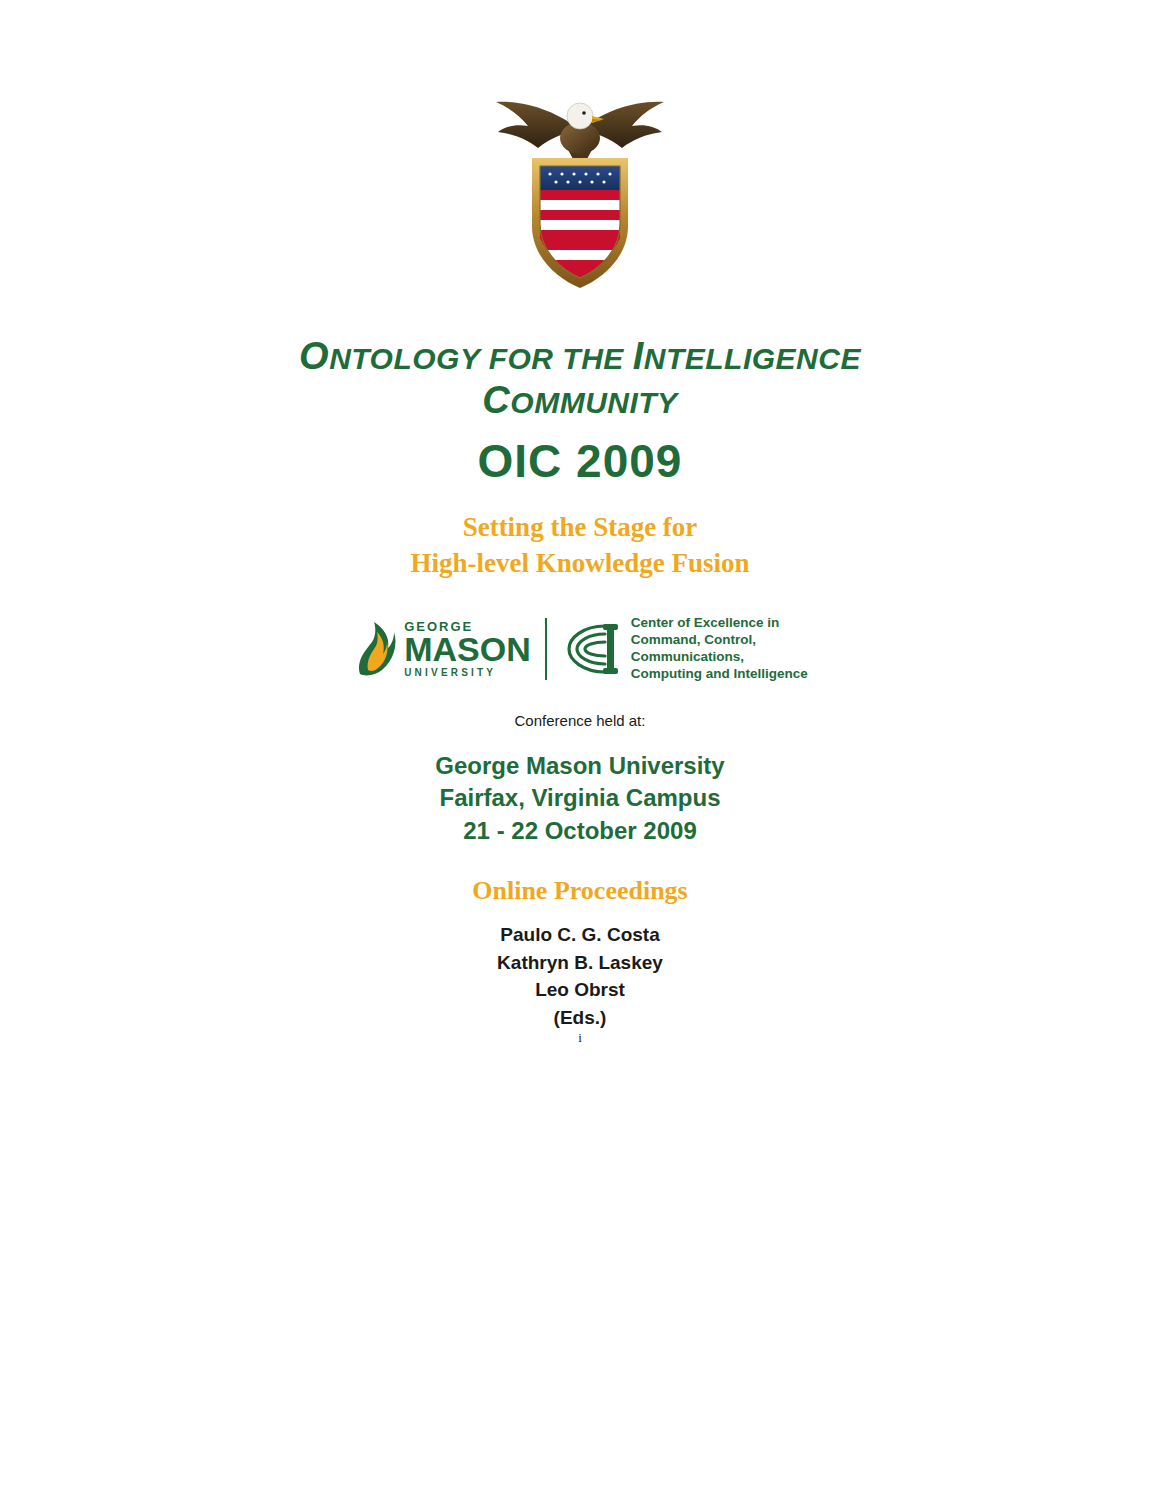Ontology for the Intelligence
Community
OIC 2009
Setting the Stage for
High-level Knowledge Fusion
GEORGE MASON UNIVERSITY
Center of Excellence in
Command, Control,
Communications,
Computing and Intelligence
Conference held at:
George Mason University
Fairfax, Virginia Campus
21 - 22 October 2009
Online Proceedings
Paulo C. G. Costa
Kathryn B. Laskey
Leo Obrst
(Eds.)
i